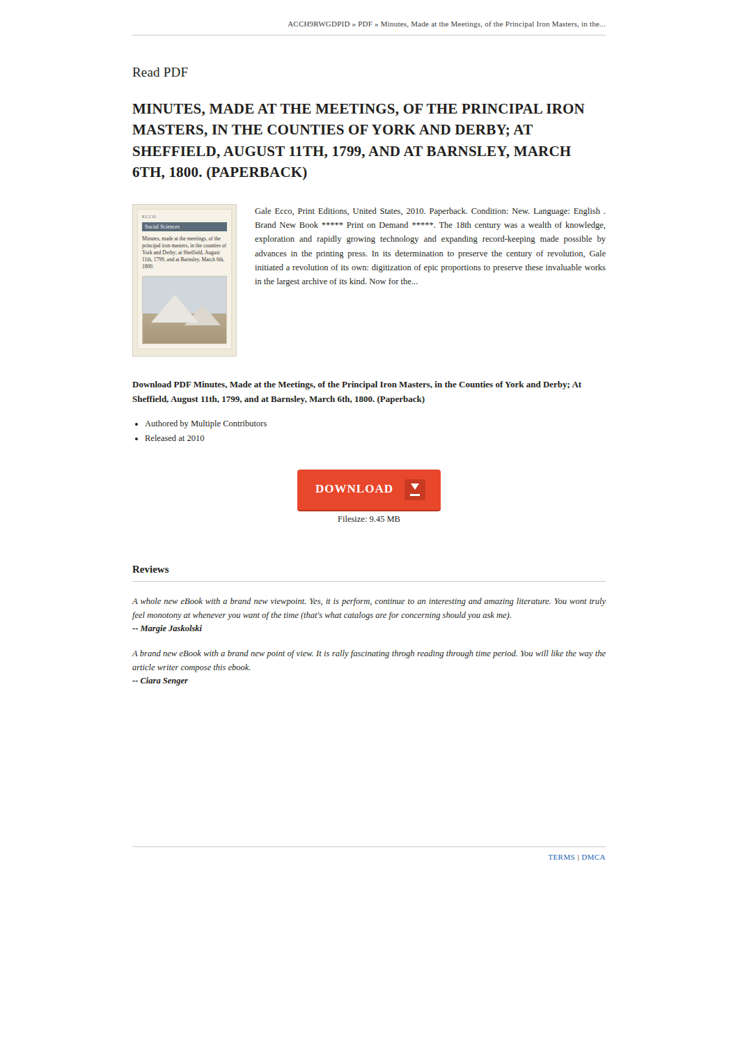ACCH9RWGDPID » PDF » Minutes, Made at the Meetings, of the Principal Iron Masters, in the...
Read PDF
Minutes, Made at the Meetings, of the Principal Iron Masters, in the Counties of York and Derby; At Sheffield, August 11th, 1799, and at Barnsley, March 6th, 1800. (Paperback)
ECCO
Social Sciences
Minutes, made at the meetings, of the principal iron masters, in the counties of York and Derby; at Sheffield, August 11th, 1799, and at Barnsley, March 6th, 1800.
Gale Ecco, Print Editions, United States, 2010. Paperback. Condition: New. Language: English . Brand New Book ***** Print on Demand *****. The 18th century was a wealth of knowledge, exploration and rapidly growing technology and expanding record-keeping made possible by advances in the printing press. In its determination to preserve the century of revolution, Gale initiated a revolution of its own: digitization of epic proportions to preserve these invaluable works in the largest archive of its kind. Now for the...
Download PDF Minutes, Made at the Meetings, of the Principal Iron Masters, in the Counties of York and Derby; At Sheffield, August 11th, 1799, and at Barnsley, March 6th, 1800. (Paperback)
Authored by Multiple Contributors
Released at 2010
DOWNLOAD
Filesize: 9.45 MB
Reviews
A whole new eBook with a brand new viewpoint. Yes, it is perform, continue to an interesting and amazing literature. You wont truly feel monotony at whenever you want of the time (that's what catalogs are for concerning should you ask me).
-- Margie Jaskolski
A brand new eBook with a brand new point of view. It is rally fascinating throgh reading through time period. You will like the way the article writer compose this ebook.
-- Ciara Senger
TERMS | DMCA